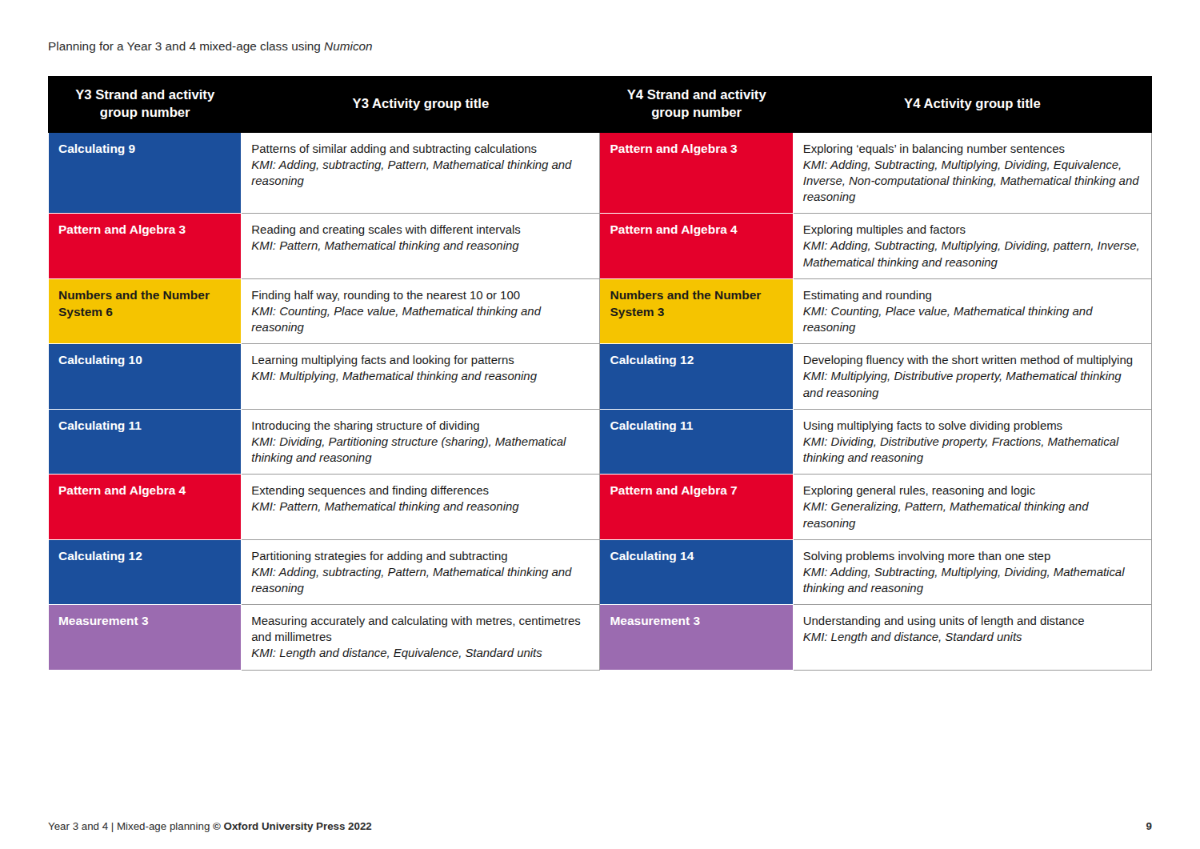Planning for a Year 3 and 4 mixed-age class using Numicon
| Y3 Strand and activity group number | Y3 Activity group title | Y4 Strand and activity group number | Y4 Activity group title |
| --- | --- | --- | --- |
| Calculating 9 | Patterns of similar adding and subtracting calculations KMI: Adding, subtracting, Pattern, Mathematical thinking and reasoning | Pattern and Algebra 3 | Exploring ‘equals’ in balancing number sentences KMI: Adding, Subtracting, Multiplying, Dividing, Equivalence, Inverse, Non-computational thinking, Mathematical thinking and reasoning |
| Pattern and Algebra 3 | Reading and creating scales with different intervals KMI: Pattern, Mathematical thinking and reasoning | Pattern and Algebra 4 | Exploring multiples and factors KMI: Adding, Subtracting, Multiplying, Dividing, pattern, Inverse, Mathematical thinking and reasoning |
| Numbers and the Number System 6 | Finding half way, rounding to the nearest 10 or 100 KMI: Counting, Place value, Mathematical thinking and reasoning | Numbers and the Number System 3 | Estimating and rounding KMI: Counting, Place value, Mathematical thinking and reasoning |
| Calculating 10 | Learning multiplying facts and looking for patterns KMI: Multiplying, Mathematical thinking and reasoning | Calculating 12 | Developing fluency with the short written method of multiplying KMI: Multiplying, Distributive property, Mathematical thinking and reasoning |
| Calculating 11 | Introducing the sharing structure of dividing KMI: Dividing, Partitioning structure (sharing), Mathematical thinking and reasoning | Calculating 11 | Using multiplying facts to solve dividing problems KMI: Dividing, Distributive property, Fractions, Mathematical thinking and reasoning |
| Pattern and Algebra 4 | Extending sequences and finding differences KMI: Pattern, Mathematical thinking and reasoning | Pattern and Algebra 7 | Exploring general rules, reasoning and logic KMI: Generalizing, Pattern, Mathematical thinking and reasoning |
| Calculating 12 | Partitioning strategies for adding and subtracting KMI: Adding, subtracting, Pattern, Mathematical thinking and reasoning | Calculating 14 | Solving problems involving more than one step KMI: Adding, Subtracting, Multiplying, Dividing, Mathematical thinking and reasoning |
| Measurement 3 | Measuring accurately and calculating with metres, centimetres and millimetres KMI: Length and distance, Equivalence, Standard units | Measurement 3 | Understanding and using units of length and distance KMI: Length and distance, Standard units |
Year 3 and 4 | Mixed-age planning © Oxford University Press 2022
9